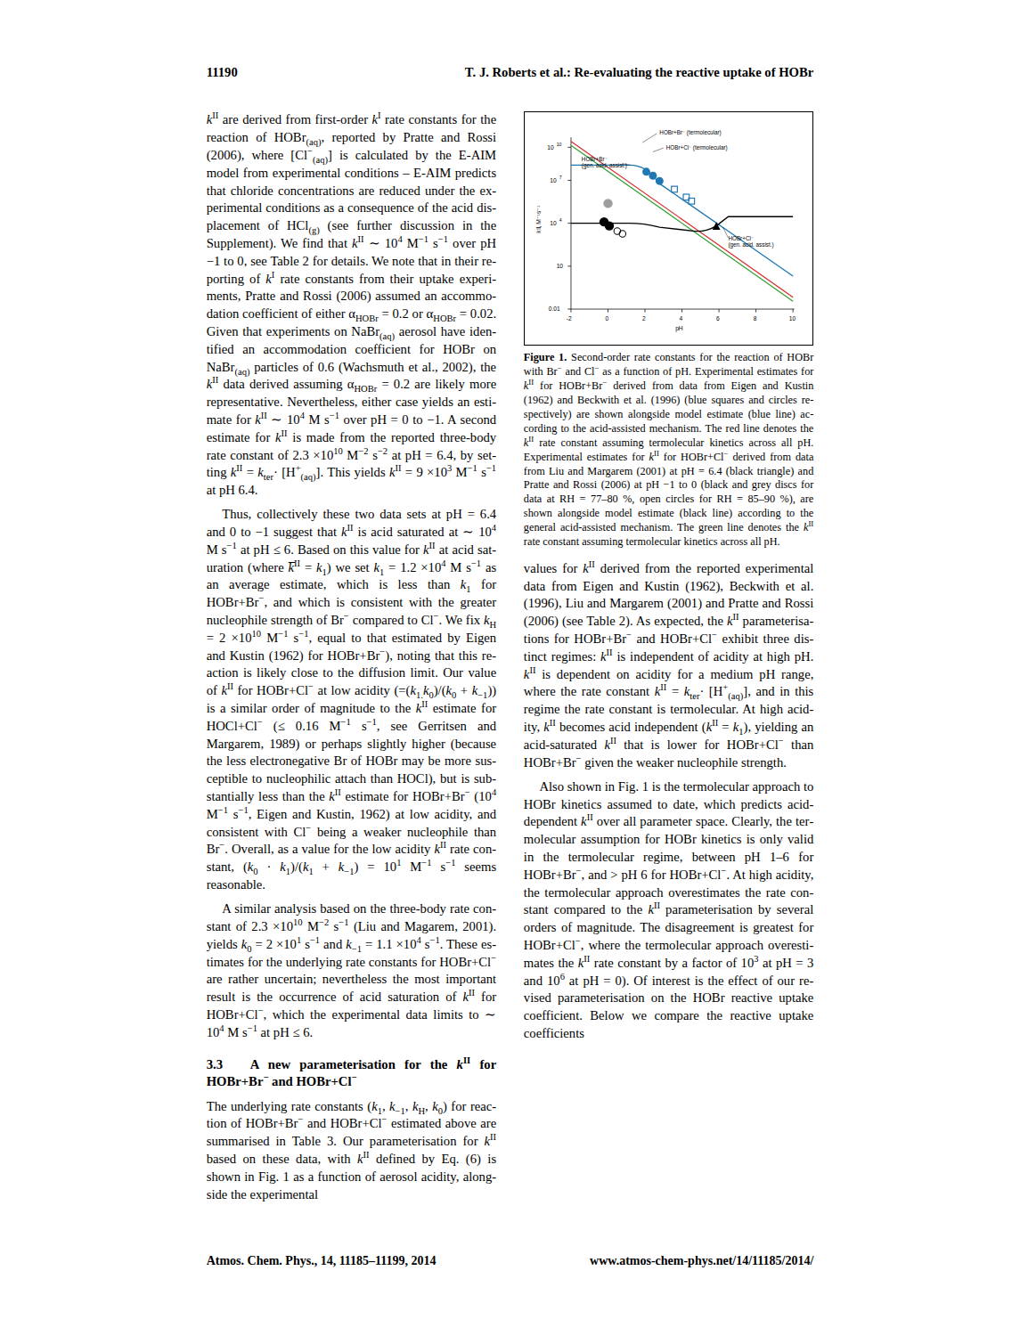11190
T. J. Roberts et al.: Re-evaluating the reactive uptake of HOBr
kII are derived from first-order kI rate constants for the reaction of HOBr(aq), reported by Pratte and Rossi (2006), where [Cl−(aq)] is calculated by the E-AIM model from experimental conditions – E-AIM predicts that chloride concentrations are reduced under the experimental conditions as a consequence of the acid displacement of HCl(g) (see further discussion in the Supplement). We find that kII ∼ 104 M−1 s−1 over pH −1 to 0, see Table 2 for details. We note that in their reporting of kI rate constants from their uptake experiments, Pratte and Rossi (2006) assumed an accommodation coefficient of either αHOBr = 0.2 or αHOBr = 0.02. Given that experiments on NaBr(aq) aerosol have identified an accommodation coefficient for HOBr on NaBr(aq) particles of 0.6 (Wachsmuth et al., 2002), the kII data derived assuming αHOBr = 0.2 are likely more representative. Nevertheless, either case yields an estimate for kII ∼ 104 M s−1 over pH = 0 to −1. A second estimate for kII is made from the reported three-body rate constant of 2.3 ×1010 M−2 s−2 at pH = 6.4, by setting kII = kter· [H+(aq)]. This yields kII = 9 ×103 M−1 s−1 at pH 6.4.
Thus, collectively these two data sets at pH = 6.4 and 0 to −1 suggest that kII is acid saturated at ∼ 104 M s−1 at pH ≤ 6. Based on this value for kII at acid saturation (where k̅II = k1) we set k1 = 1.2 ×104 M s−1 as an average estimate, which is less than k1 for HOBr+Br−, and which is consistent with the greater nucleophile strength of Br− compared to Cl−. We fix kH = 2 ×1010 M−1 s−1, equal to that estimated by Eigen and Kustin (1962) for HOBr+Br−), noting that this reaction is likely close to the diffusion limit. Our value of kII for HOBr+Cl− at low acidity (=(k1.k0)/(k0 + k−1)) is a similar order of magnitude to the kII estimate for HOCl+Cl− (≤ 0.16 M−1 s−1, see Gerritsen and Margarem, 1989) or perhaps slightly higher (because the less electronegative Br of HOBr may be more susceptible to nucleophilic attach than HOCl), but is substantially less than the kII estimate for HOBr+Br− (104 M−1 s−1, Eigen and Kustin, 1962) at low acidity, and consistent with Cl− being a weaker nucleophile than Br−. Overall, as a value for the low acidity kII rate constant, (k0 · k1)/(k1 + k−1) = 101 M−1 s−1 seems reasonable.
A similar analysis based on the three-body rate constant of 2.3 ×1010 M−2 s−1 (Liu and Magarem, 2001). yields k0 = 2 ×101 s−1 and k−1 = 1.1 ×104 s−1. These estimates for the underlying rate constants for HOBr+Cl− are rather uncertain; nevertheless the most important result is the occurrence of acid saturation of kII for HOBr+Cl−, which the experimental data limits to ∼ 104 M s−1 at pH ≤ 6.
3.3 A new parameterisation for the kII for HOBr+Br− and HOBr+Cl−
The underlying rate constants (k1, k−1, kH, k0) for reaction of HOBr+Br− and HOBr+Cl− estimated above are summarised in Table 3. Our parameterisation for kII based on these data, with kII defined by Eq. (6) is shown in Fig. 1 as a function of aerosol acidity, alongside the experimental
0.01 10 104 107 1010 kⅡ, M⁻¹s⁻¹ -2 0 2 4 6 8 10 pH HOBr+Br⁻ (termolecular) HOBr+Cl⁻ (termolecular) HOBr+Br⁻ (gen. acid. assist.) HOBr+Cl⁻ (gen. acid. assist.)
Figure 1. Second-order rate constants for the reaction of HOBr with Br− and Cl− as a function of pH. Experimental estimates for kII for HOBr+Br− derived from data from Eigen and Kustin (1962) and Beckwith et al. (1996) (blue squares and circles respectively) are shown alongside model estimate (blue line) according to the acid-assisted mechanism. The red line denotes the kII rate constant assuming termolecular kinetics across all pH. Experimental estimates for kII for HOBr+Cl− derived from data from Liu and Margarem (2001) at pH = 6.4 (black triangle) and Pratte and Rossi (2006) at pH −1 to 0 (black and grey discs for data at RH = 77–80 %, open circles for RH = 85–90 %), are shown alongside model estimate (black line) according to the general acid-assisted mechanism. The green line denotes the kII rate constant assuming termolecular kinetics across all pH.
values for kII derived from the reported experimental data from Eigen and Kustin (1962), Beckwith et al. (1996), Liu and Margarem (2001) and Pratte and Rossi (2006) (see Table 2). As expected, the kII parameterisations for HOBr+Br− and HOBr+Cl− exhibit three distinct regimes: kII is independent of acidity at high pH. kII is dependent on acidity for a medium pH range, where the rate constant kII = kter· [H+(aq)], and in this regime the rate constant is termolecular. At high acidity, kII becomes acid independent (kII = k1), yielding an acid-saturated kII that is lower for HOBr+Cl− than HOBr+Br− given the weaker nucleophile strength.
Also shown in Fig. 1 is the termolecular approach to HOBr kinetics assumed to date, which predicts acid-dependent kII over all parameter space. Clearly, the termolecular assumption for HOBr kinetics is only valid in the termolecular regime, between pH 1–6 for HOBr+Br−, and > pH 6 for HOBr+Cl−. At high acidity, the termolecular approach overestimates the rate constant compared to the kII parameterisation by several orders of magnitude. The disagreement is greatest for HOBr+Cl−, where the termolecular approach overestimates the kII rate constant by a factor of 103 at pH = 3 and 106 at pH = 0). Of interest is the effect of our revised parameterisation on the HOBr reactive uptake coefficient. Below we compare the reactive uptake coefficients
Atmos. Chem. Phys., 14, 11185–11199, 2014
www.atmos-chem-phys.net/14/11185/2014/